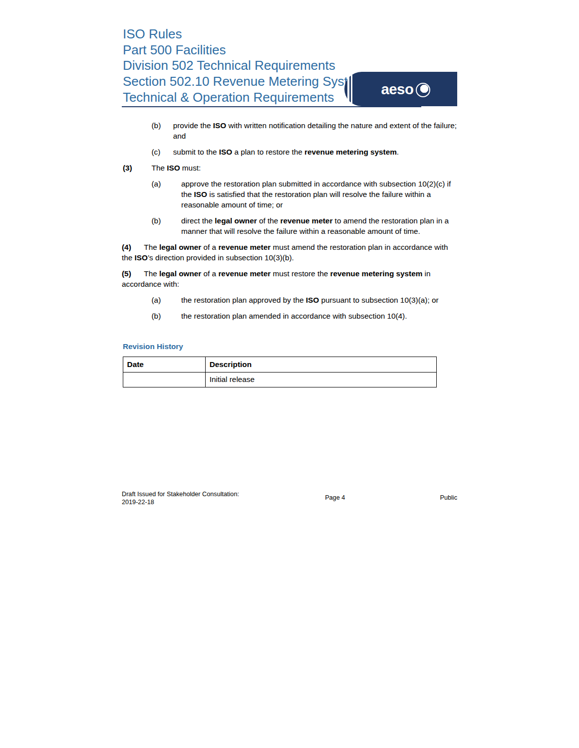ISO Rules
Part 500 Facilities
Division 502 Technical Requirements
Section 502.10 Revenue Metering System
Technical & Operation Requirements
aeso
(b)
provide the ISO with written notification detailing the nature and extent of the failure; and
(c)
submit to the ISO a plan to restore the revenue metering system.
(3)
The ISO must:
(a)
approve the restoration plan submitted in accordance with subsection 10(2)(c) if the ISO is satisfied that the restoration plan will resolve the failure within a reasonable amount of time; or
(b)
direct the legal owner of the revenue meter to amend the restoration plan in a manner that will resolve the failure within a reasonable amount of time.
(4) The legal owner of a revenue meter must amend the restoration plan in accordance with the ISO’s direction provided in subsection 10(3)(b).
(5) The legal owner of a revenue meter must restore the revenue metering system in accordance with:
(a)
the restoration plan approved by the ISO pursuant to subsection 10(3)(a); or
(b)
the restoration plan amended in accordance with subsection 10(4).
Revision History
| Date | Description |
| --- | --- |
| | Initial release |
Draft Issued for Stakeholder Consultation:
2019-22-18
Page 4
Public